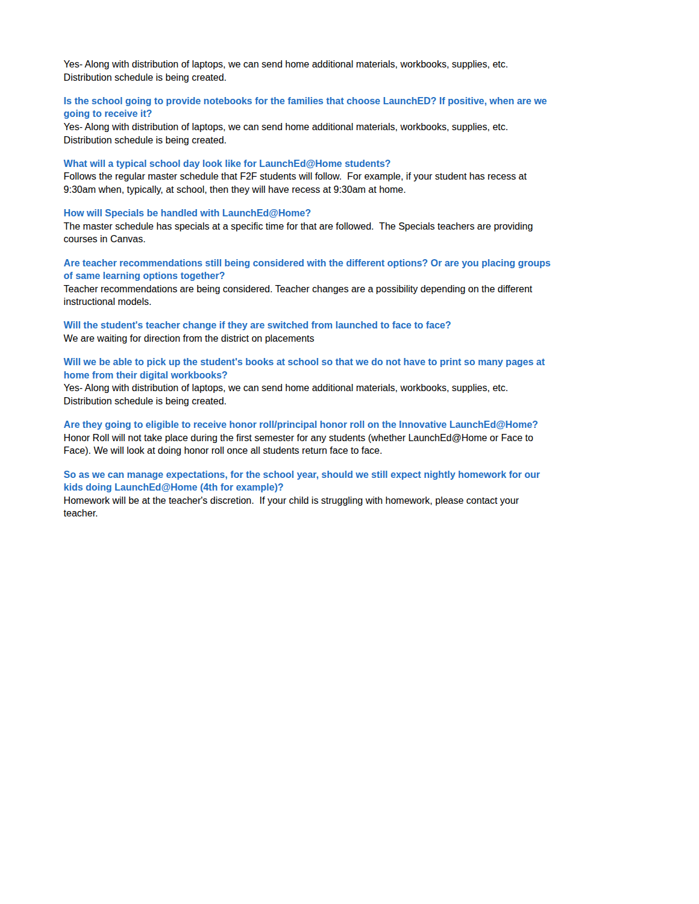Yes- Along with distribution of laptops, we can send home additional materials, workbooks, supplies, etc. Distribution schedule is being created.
Is the school going to provide notebooks for the families that choose LaunchED? If positive, when are we going to receive it?
Yes- Along with distribution of laptops, we can send home additional materials, workbooks, supplies, etc. Distribution schedule is being created.
What will a typical school day look like for LaunchEd@Home students?
Follows the regular master schedule that F2F students will follow. For example, if your student has recess at 9:30am when, typically, at school, then they will have recess at 9:30am at home.
How will Specials be handled with LaunchEd@Home?
The master schedule has specials at a specific time for that are followed. The Specials teachers are providing courses in Canvas.
Are teacher recommendations still being considered with the different options? Or are you placing groups of same learning options together?
Teacher recommendations are being considered. Teacher changes are a possibility depending on the different instructional models.
Will the student's teacher change if they are switched from launched to face to face?
We are waiting for direction from the district on placements
Will we be able to pick up the student's books at school so that we do not have to print so many pages at home from their digital workbooks?
Yes- Along with distribution of laptops, we can send home additional materials, workbooks, supplies, etc. Distribution schedule is being created.
Are they going to eligible to receive honor roll/principal honor roll on the Innovative LaunchEd@Home?
Honor Roll will not take place during the first semester for any students (whether LaunchEd@Home or Face to Face). We will look at doing honor roll once all students return face to face.
So as we can manage expectations, for the school year, should we still expect nightly homework for our kids doing LaunchEd@Home (4th for example)?
Homework will be at the teacher's discretion. If your child is struggling with homework, please contact your teacher.